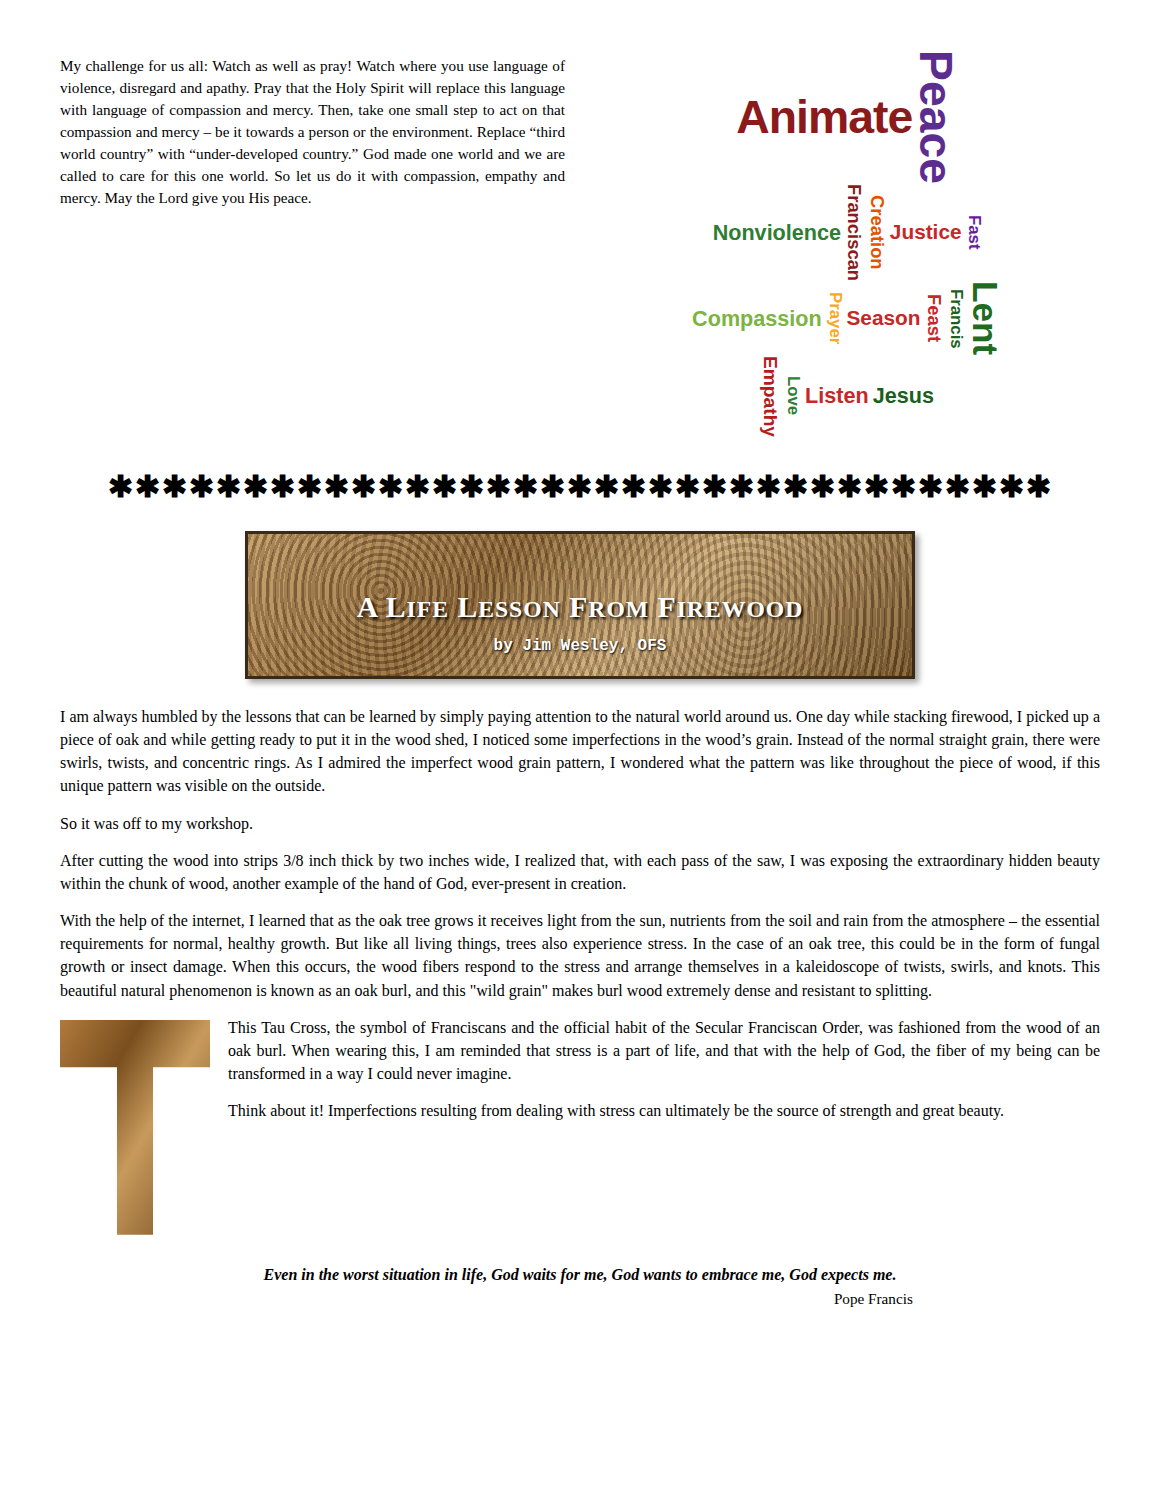My challenge for us all: Watch as well as pray! Watch where you use language of violence, disregard and apathy. Pray that the Holy Spirit will replace this language with language of compassion and mercy. Then, take one small step to act on that compassion and mercy – be it towards a person or the environment. Replace “third world country” with “under-developed country.” God made one world and we are called to care for this one world. So let us do it with compassion, empathy and mercy. May the Lord give you His peace.
Animate Peace Nonviolence Franciscan Creation Justice Fast Compassion Prayer Season Feast Francis Lent Empathy Love Listen Jesus
✱✱✱✱✱✱✱✱✱✱✱✱✱✱✱✱✱✱✱✱✱✱✱✱✱✱✱✱✱✱✱✱✱✱✱
A LIFE LESSON FROM FIREWOOD
by Jim Wesley, OFS
I am always humbled by the lessons that can be learned by simply paying attention to the natural world around us. One day while stacking firewood, I picked up a piece of oak and while getting ready to put it in the wood shed, I noticed some imperfections in the wood’s grain. Instead of the normal straight grain, there were swirls, twists, and concentric rings. As I admired the imperfect wood grain pattern, I wondered what the pattern was like throughout the piece of wood, if this unique pattern was visible on the outside.
So it was off to my workshop.
After cutting the wood into strips 3/8 inch thick by two inches wide, I realized that, with each pass of the saw, I was exposing the extraordinary hidden beauty within the chunk of wood, another example of the hand of God, ever-present in creation.
With the help of the internet, I learned that as the oak tree grows it receives light from the sun, nutrients from the soil and rain from the atmosphere – the essential requirements for normal, healthy growth. But like all living things, trees also experience stress. In the case of an oak tree, this could be in the form of fungal growth or insect damage. When this occurs, the wood fibers respond to the stress and arrange themselves in a kaleidoscope of twists, swirls, and knots. This beautiful natural phenomenon is known as an oak burl, and this "wild grain" makes burl wood extremely dense and resistant to splitting.
This Tau Cross, the symbol of Franciscans and the official habit of the Secular Franciscan Order, was fashioned from the wood of an oak burl. When wearing this, I am reminded that stress is a part of life, and that with the help of God, the fiber of my being can be transformed in a way I could never imagine.
Think about it! Imperfections resulting from dealing with stress can ultimately be the source of strength and great beauty.
Even in the worst situation in life, God waits for me, God wants to embrace me, God expects me. Pope Francis